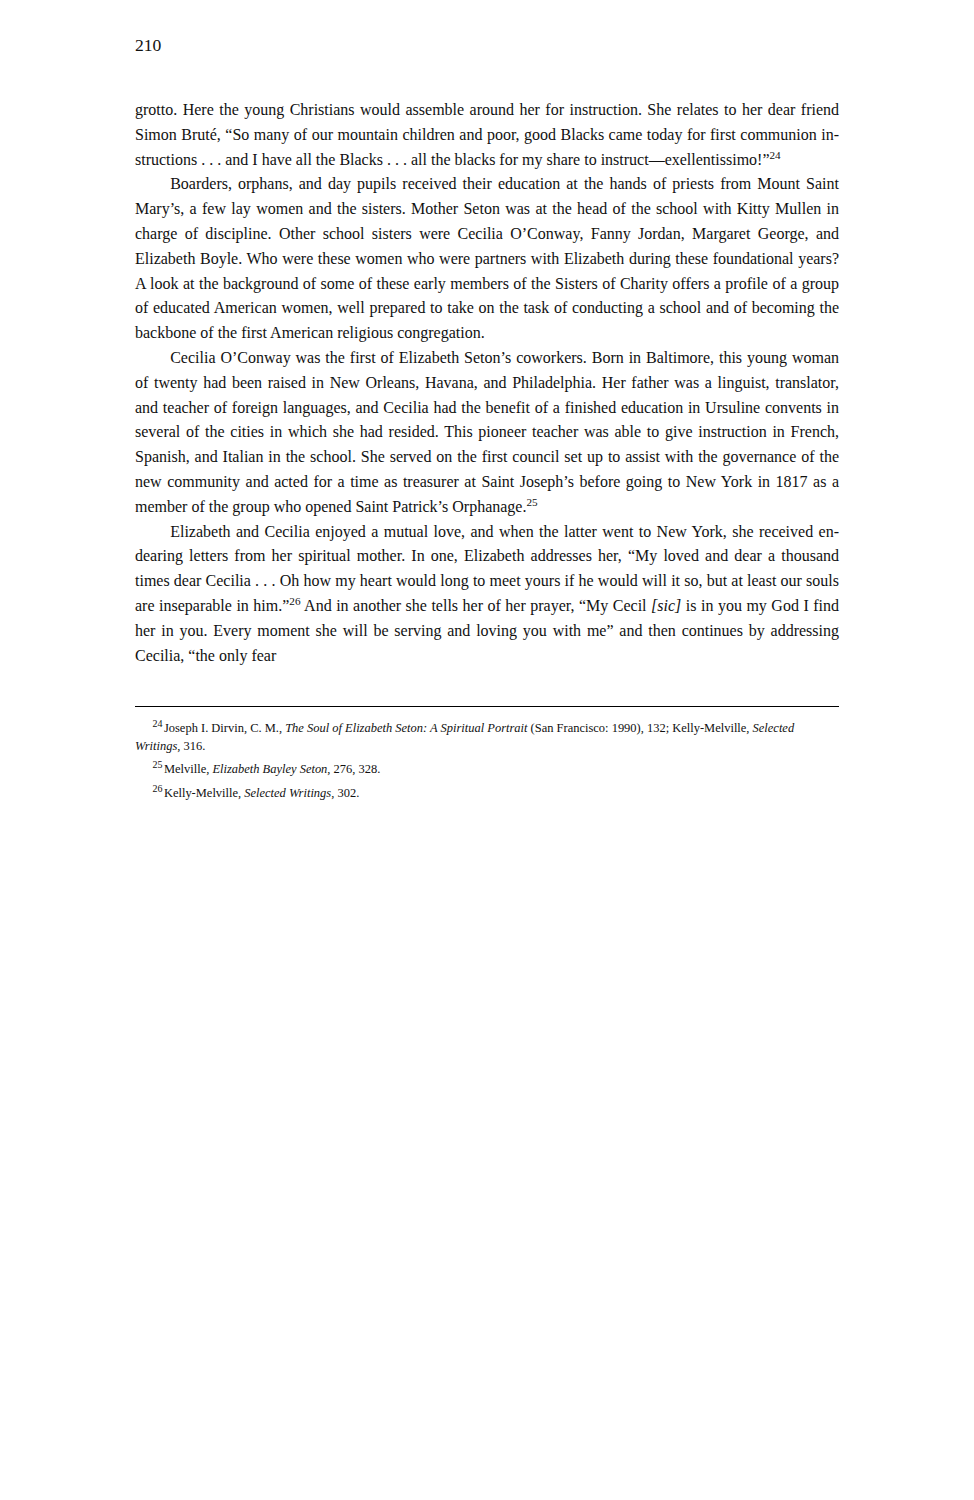210
grotto. Here the young Christians would assemble around her for instruction. She relates to her dear friend Simon Bruté, “So many of our mountain children and poor, good Blacks came today for first communion instructions . . . and I have all the Blacks . . . all the blacks for my share to instruct—exellentissimo!”24
Boarders, orphans, and day pupils received their education at the hands of priests from Mount Saint Mary’s, a few lay women and the sisters. Mother Seton was at the head of the school with Kitty Mullen in charge of discipline. Other school sisters were Cecilia O’Conway, Fanny Jordan, Margaret George, and Elizabeth Boyle. Who were these women who were partners with Elizabeth during these foundational years? A look at the background of some of these early members of the Sisters of Charity offers a profile of a group of educated American women, well prepared to take on the task of conducting a school and of becoming the backbone of the first American religious congregation.
Cecilia O’Conway was the first of Elizabeth Seton’s coworkers. Born in Baltimore, this young woman of twenty had been raised in New Orleans, Havana, and Philadelphia. Her father was a linguist, translator, and teacher of foreign languages, and Cecilia had the benefit of a finished education in Ursuline convents in several of the cities in which she had resided. This pioneer teacher was able to give instruction in French, Spanish, and Italian in the school. She served on the first council set up to assist with the governance of the new community and acted for a time as treasurer at Saint Joseph’s before going to New York in 1817 as a member of the group who opened Saint Patrick’s Orphanage.25
Elizabeth and Cecilia enjoyed a mutual love, and when the latter went to New York, she received endearing letters from her spiritual mother. In one, Elizabeth addresses her, “My loved and dear a thousand times dear Cecilia . . . Oh how my heart would long to meet yours if he would will it so, but at least our souls are inseparable in him.”26 And in another she tells her of her prayer, “My Cecil [sic] is in you my God I find her in you. Every moment she will be serving and loving you with me” and then continues by addressing Cecilia, “the only fear
24 Joseph I. Dirvin, C. M., The Soul of Elizabeth Seton: A Spiritual Portrait (San Francisco: 1990), 132; Kelly-Melville, Selected Writings, 316.
25 Melville, Elizabeth Bayley Seton, 276, 328.
26 Kelly-Melville, Selected Writings, 302.